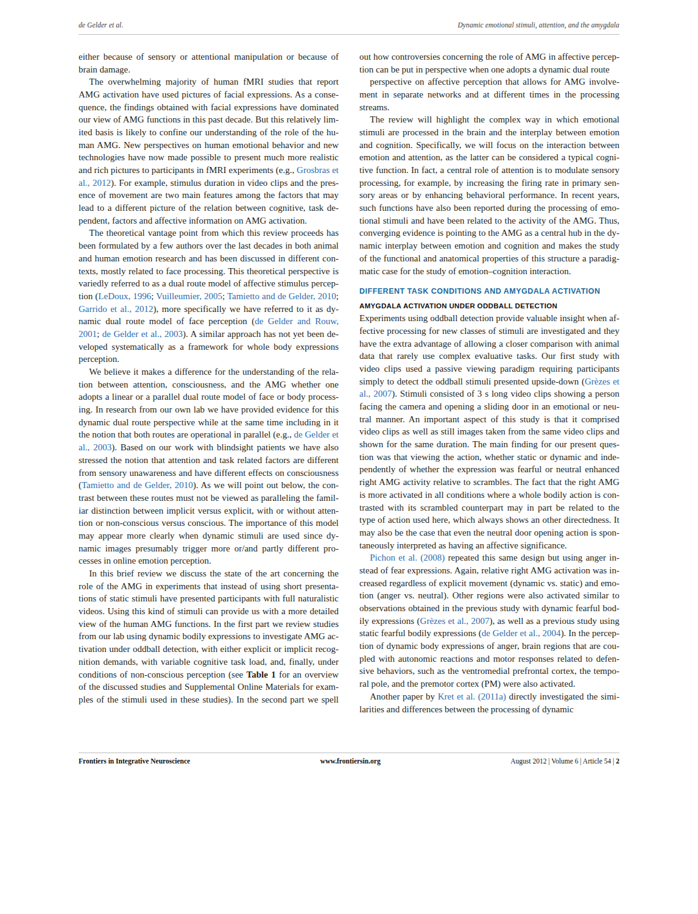de Gelder et al.
Dynamic emotional stimuli, attention, and the amygdala
either because of sensory or attentional manipulation or because of brain damage.
The overwhelming majority of human fMRI studies that report AMG activation have used pictures of facial expressions. As a consequence, the findings obtained with facial expressions have dominated our view of AMG functions in this past decade. But this relatively limited basis is likely to confine our understanding of the role of the human AMG. New perspectives on human emotional behavior and new technologies have now made possible to present much more realistic and rich pictures to participants in fMRI experiments (e.g., Grosbras et al., 2012). For example, stimulus duration in video clips and the presence of movement are two main features among the factors that may lead to a different picture of the relation between cognitive, task dependent, factors and affective information on AMG activation.
The theoretical vantage point from which this review proceeds has been formulated by a few authors over the last decades in both animal and human emotion research and has been discussed in different contexts, mostly related to face processing. This theoretical perspective is variedly referred to as a dual route model of affective stimulus perception (LeDoux, 1996; Vuilleumier, 2005; Tamietto and de Gelder, 2010; Garrido et al., 2012), more specifically we have referred to it as dynamic dual route model of face perception (de Gelder and Rouw, 2001; de Gelder et al., 2003). A similar approach has not yet been developed systematically as a framework for whole body expressions perception.
We believe it makes a difference for the understanding of the relation between attention, consciousness, and the AMG whether one adopts a linear or a parallel dual route model of face or body processing. In research from our own lab we have provided evidence for this dynamic dual route perspective while at the same time including in it the notion that both routes are operational in parallel (e.g., de Gelder et al., 2003). Based on our work with blindsight patients we have also stressed the notion that attention and task related factors are different from sensory unawareness and have different effects on consciousness (Tamietto and de Gelder, 2010). As we will point out below, the contrast between these routes must not be viewed as paralleling the familiar distinction between implicit versus explicit, with or without attention or non-conscious versus conscious. The importance of this model may appear more clearly when dynamic stimuli are used since dynamic images presumably trigger more or/and partly different processes in online emotion perception.
In this brief review we discuss the state of the art concerning the role of the AMG in experiments that instead of using short presentations of static stimuli have presented participants with full naturalistic videos. Using this kind of stimuli can provide us with a more detailed view of the human AMG functions. In the first part we review studies from our lab using dynamic bodily expressions to investigate AMG activation under oddball detection, with either explicit or implicit recognition demands, with variable cognitive task load, and, finally, under conditions of non-conscious perception (see Table 1 for an overview of the discussed studies and Supplemental Online Materials for examples of the stimuli used in these studies). In the second part we spell out how controversies concerning the role of AMG in affective perception can be put in perspective when one adopts a dynamic dual route
perspective on affective perception that allows for AMG involvement in separate networks and at different times in the processing streams.
The review will highlight the complex way in which emotional stimuli are processed in the brain and the interplay between emotion and cognition. Specifically, we will focus on the interaction between emotion and attention, as the latter can be considered a typical cognitive function. In fact, a central role of attention is to modulate sensory processing, for example, by increasing the firing rate in primary sensory areas or by enhancing behavioral performance. In recent years, such functions have also been reported during the processing of emotional stimuli and have been related to the activity of the AMG. Thus, converging evidence is pointing to the AMG as a central hub in the dynamic interplay between emotion and cognition and makes the study of the functional and anatomical properties of this structure a paradigmatic case for the study of emotion–cognition interaction.
Different task conditions and amygdala activation
Amygdala activation under oddball detection
Experiments using oddball detection provide valuable insight when affective processing for new classes of stimuli are investigated and they have the extra advantage of allowing a closer comparison with animal data that rarely use complex evaluative tasks. Our first study with video clips used a passive viewing paradigm requiring participants simply to detect the oddball stimuli presented upside-down (Grèzes et al., 2007). Stimuli consisted of 3 s long video clips showing a person facing the camera and opening a sliding door in an emotional or neutral manner. An important aspect of this study is that it comprised video clips as well as still images taken from the same video clips and shown for the same duration. The main finding for our present question was that viewing the action, whether static or dynamic and independently of whether the expression was fearful or neutral enhanced right AMG activity relative to scrambles. The fact that the right AMG is more activated in all conditions where a whole bodily action is contrasted with its scrambled counterpart may in part be related to the type of action used here, which always shows an other directedness. It may also be the case that even the neutral door opening action is spontaneously interpreted as having an affective significance.
Pichon et al. (2008) repeated this same design but using anger instead of fear expressions. Again, relative right AMG activation was increased regardless of explicit movement (dynamic vs. static) and emotion (anger vs. neutral). Other regions were also activated similar to observations obtained in the previous study with dynamic fearful bodily expressions (Grèzes et al., 2007), as well as a previous study using static fearful bodily expressions (de Gelder et al., 2004). In the perception of dynamic body expressions of anger, brain regions that are coupled with autonomic reactions and motor responses related to defensive behaviors, such as the ventromedial prefrontal cortex, the temporal pole, and the premotor cortex (PM) were also activated.
Another paper by Kret et al. (2011a) directly investigated the similarities and differences between the processing of dynamic
Frontiers in Integrative Neuroscience
www.frontiersin.org
August 2012 | Volume 6 | Article 54 | 2